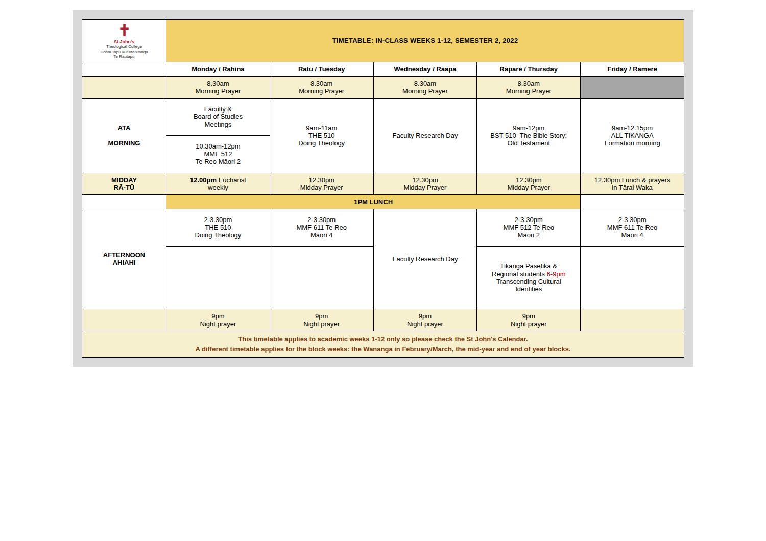| ✝ St John's Theological College Hoani Tapu ki Kotahitanga Te Rautapu | TIMETABLE: IN-CLASS WEEKS 1-12, SEMESTER 2, 2022 |
| | Monday / Rāhina | Rātu / Tuesday | Wednesday / Rāapa | Rāpare / Thursday | Friday / Rāmere |
| | 8.30am Morning Prayer | 8.30am Morning Prayer | 8.30am Morning Prayer | 8.30am Morning Prayer | |
| ATA MORNING | Faculty & Board of Studies Meetings | 9am-11am THE 510 Doing Theology | Faculty Research Day | 9am-12pm BST 510 The Bible Story: Old Testament | 9am-12.15pm ALL TIKANGA Formation morning |
| 10.30am-12pm MMF 512 Te Reo Māori 2 |
| MIDDAY RĀ-TŪ | 12.00pm Eucharist weekly | 12.30pm Midday Prayer | 12.30pm Midday Prayer | 12.30pm Midday Prayer | 12.30pm Lunch & prayers in Tārai Waka |
| | 1PM LUNCH | |
| AFTERNOON AHIAHI | 2-3.30pm THE 510 Doing Theology | 2-3.30pm MMF 611 Te Reo Māori 4 | Faculty Research Day | 2-3.30pm MMF 512 Te Reo Māori 2 | 2-3.30pm MMF 611 Te Reo Māori 4 |
| | | Tikanga Pasefika & Regional students 6-9pm Transcending Cultural Identities | |
| | 9pm Night prayer | 9pm Night prayer | 9pm Night prayer | 9pm Night prayer | |
| This timetable applies to academic weeks 1-12 only so please check the St John's Calendar. A different timetable applies for the block weeks: the Wananga in February/March, the mid-year and end of year blocks. |